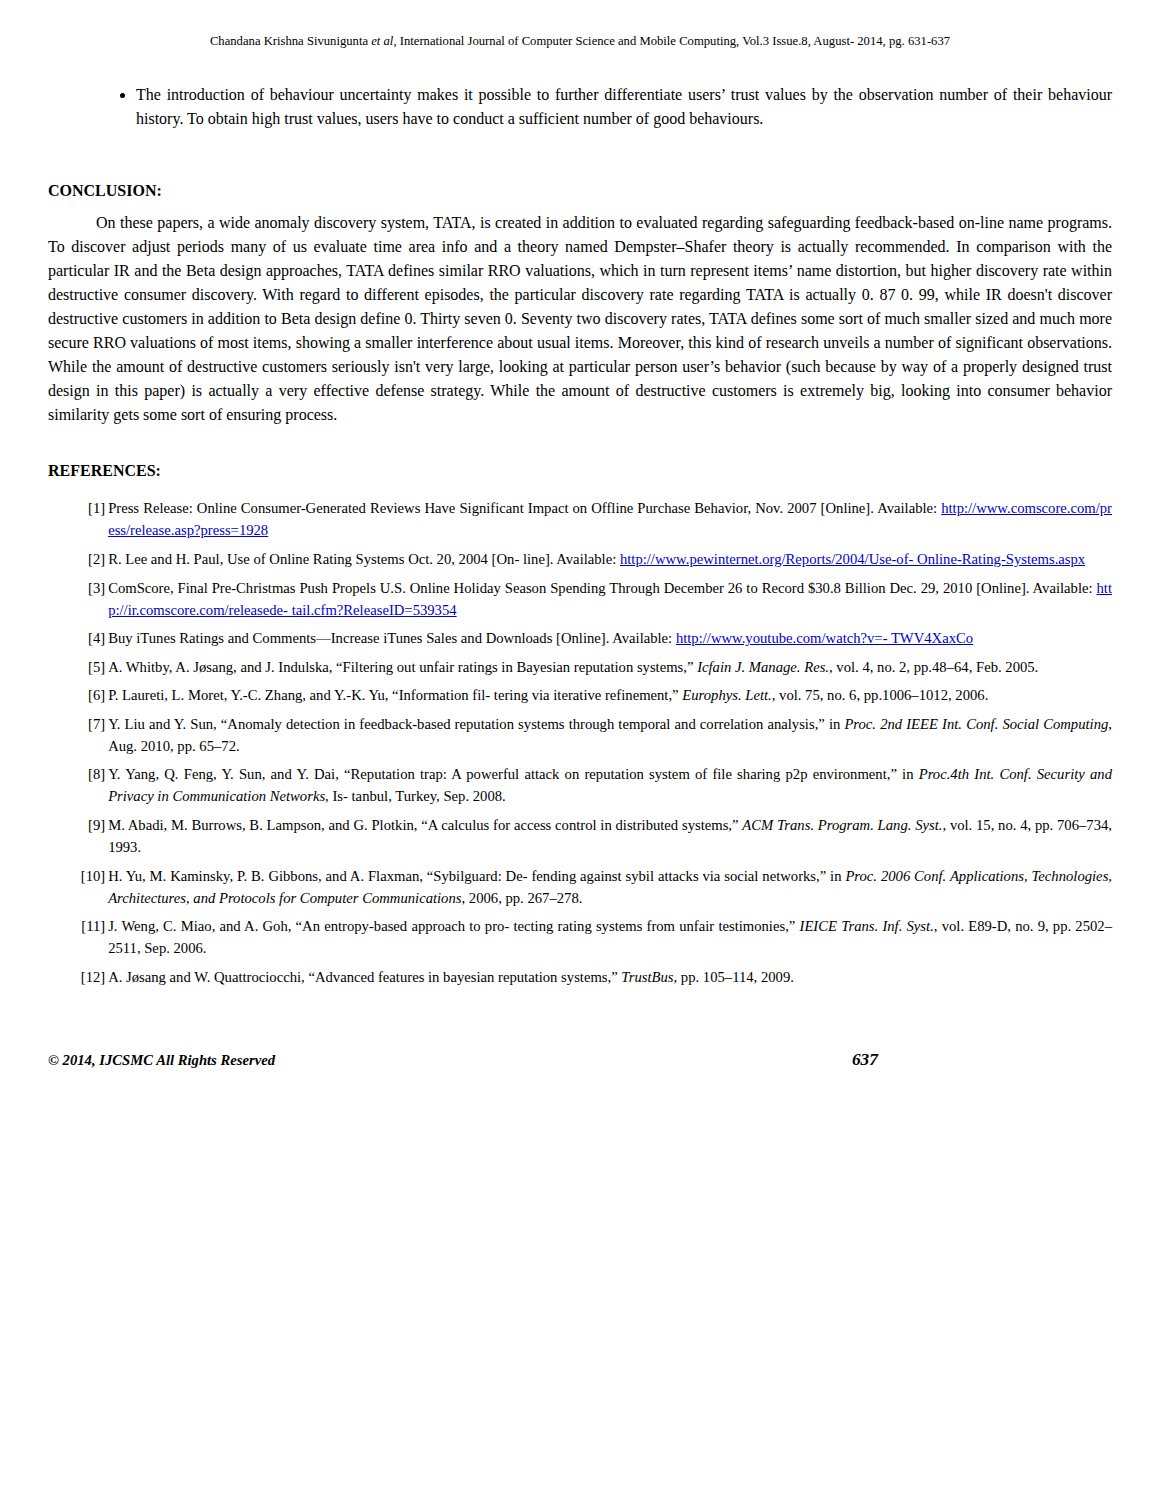Chandana Krishna Sivunigunta et al, International Journal of Computer Science and Mobile Computing, Vol.3 Issue.8, August- 2014, pg. 631-637
The introduction of behaviour uncertainty makes it possible to further differentiate users’ trust values by the observation number of their behaviour history. To obtain high trust values, users have to conduct a sufficient number of good behaviours.
CONCLUSION:
On these papers, a wide anomaly discovery system, TATA, is created in addition to evaluated regarding safeguarding feedback-based on-line name programs. To discover adjust periods many of us evaluate time area info and a theory named Dempster–Shafer theory is actually recommended. In comparison with the particular IR and the Beta design approaches, TATA defines similar RRO valuations, which in turn represent items’ name distortion, but higher discovery rate within destructive consumer discovery. With regard to different episodes, the particular discovery rate regarding TATA is actually 0. 87 0. 99, while IR doesn't discover destructive customers in addition to Beta design define 0. Thirty seven 0. Seventy two discovery rates, TATA defines some sort of much smaller sized and much more secure RRO valuations of most items, showing a smaller interference about usual items. Moreover, this kind of research unveils a number of significant observations. While the amount of destructive customers seriously isn't very large, looking at particular person user’s behavior (such because by way of a properly designed trust design in this paper) is actually a very effective defense strategy. While the amount of destructive customers is extremely big, looking into consumer behavior similarity gets some sort of ensuring process.
REFERENCES:
[1] Press Release: Online Consumer-Generated Reviews Have Significant Impact on Offline Purchase Behavior, Nov. 2007 [Online]. Available: http://www.comscore.com/press/release.asp?press=1928
[2] R. Lee and H. Paul, Use of Online Rating Systems Oct. 20, 2004 [On- line]. Available: http://www.pewinternet.org/Reports/2004/Use-of- Online-Rating-Systems.aspx
[3] ComScore, Final Pre-Christmas Push Propels U.S. Online Holiday Season Spending Through December 26 to Record $30.8 Billion Dec. 29, 2010 [Online]. Available: http://ir.comscore.com/releasede- tail.cfm?ReleaseID=539354
[4] Buy iTunes Ratings and Comments—Increase iTunes Sales and Downloads [Online]. Available: http://www.youtube.com/watch?v=- TWV4XaxCo
[5] A. Whitby, A. Jøsang, and J. Indulska, “Filtering out unfair ratings in Bayesian reputation systems,” Icfain J. Manage. Res., vol. 4, no. 2, pp.48–64, Feb. 2005.
[6] P. Laureti, L. Moret, Y.-C. Zhang, and Y.-K. Yu, “Information fil- tering via iterative refinement,” Europhys. Lett., vol. 75, no. 6, pp.1006–1012, 2006.
[7] Y. Liu and Y. Sun, “Anomaly detection in feedback-based reputation systems through temporal and correlation analysis,” in Proc. 2nd IEEE Int. Conf. Social Computing, Aug. 2010, pp. 65–72.
[8] Y. Yang, Q. Feng, Y. Sun, and Y. Dai, “Reputation trap: A powerful attack on reputation system of file sharing p2p environment,” in Proc.4th Int. Conf. Security and Privacy in Communication Networks, Is- tanbul, Turkey, Sep. 2008.
[9] M. Abadi, M. Burrows, B. Lampson, and G. Plotkin, “A calculus for access control in distributed systems,” ACM Trans. Program. Lang. Syst., vol. 15, no. 4, pp. 706–734, 1993.
[10] H. Yu, M. Kaminsky, P. B. Gibbons, and A. Flaxman, “Sybilguard: De- fending against sybil attacks via social networks,” in Proc. 2006 Conf. Applications, Technologies, Architectures, and Protocols for Computer Communications, 2006, pp. 267–278.
[11] J. Weng, C. Miao, and A. Goh, “An entropy-based approach to pro- tecting rating systems from unfair testimonies,” IEICE Trans. Inf. Syst., vol. E89-D, no. 9, pp. 2502–2511, Sep. 2006.
[12] A. Jøsang and W. Quattrociocchi, “Advanced features in bayesian reputation systems,” TrustBus, pp. 105–114, 2009.
© 2014, IJCSMC All Rights Reserved 637